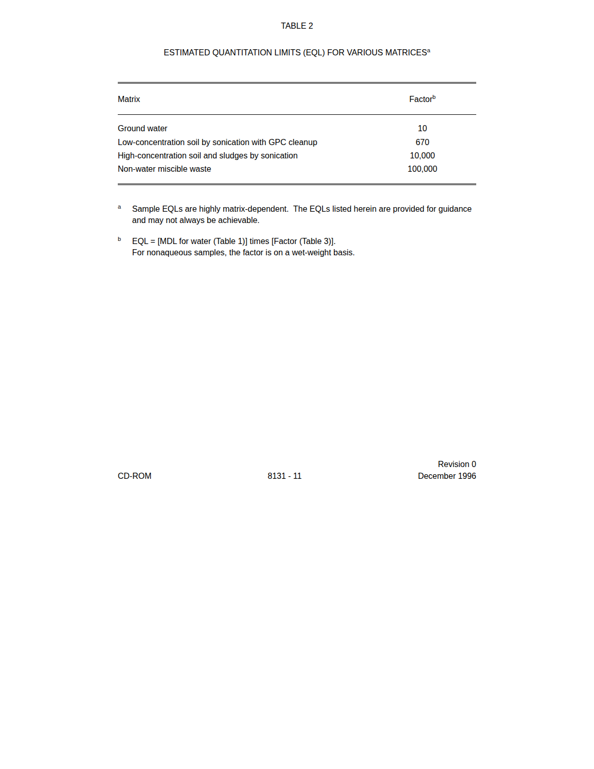TABLE 2
ESTIMATED QUANTITATION LIMITS (EQL) FOR VARIOUS MATRICESa
| Matrix | Factor b |
| --- | --- |
| Ground water | 10 |
| Low-concentration soil by sonication with GPC cleanup | 670 |
| High-concentration soil and sludges by sonication | 10,000 |
| Non-water miscible waste | 100,000 |
a
Sample EQLs are highly matrix-dependent. The EQLs listed herein are provided for guidance and may not always be achievable.
b
EQL = [MDL for water (Table 1)] times [Factor (Table 3)].
For nonaqueous samples, the factor is on a wet-weight basis.
CD-ROM
8131 - 11
Revision 0
December 1996